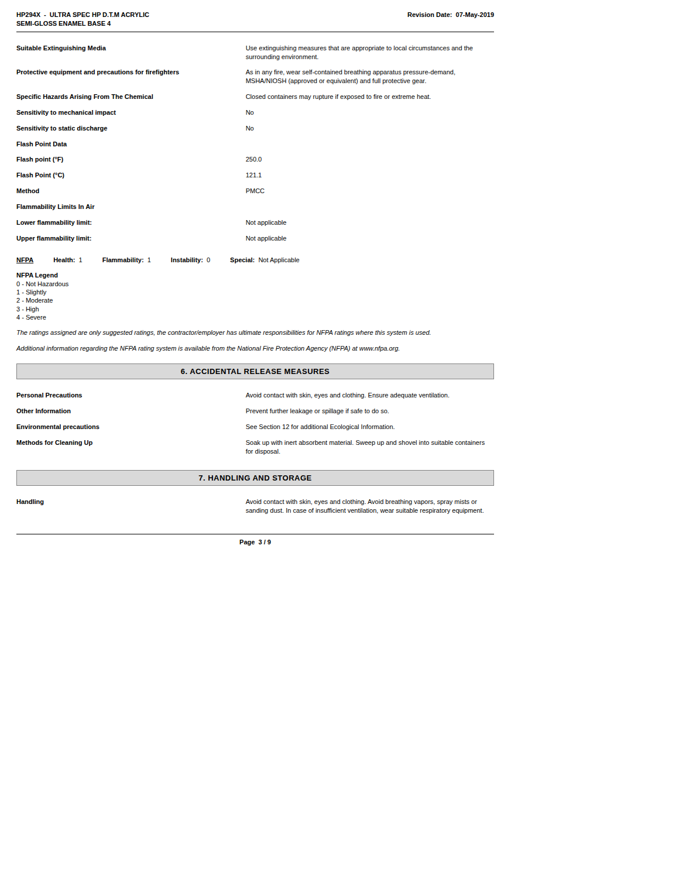HP294X - ULTRA SPEC HP D.T.M ACRYLIC
SEMI-GLOSS ENAMEL BASE 4
Revision Date: 07-May-2019
| Suitable Extinguishing Media | Use extinguishing measures that are appropriate to local circumstances and the surrounding environment. |
| Protective equipment and precautions for firefighters | As in any fire, wear self-contained breathing apparatus pressure-demand, MSHA/NIOSH (approved or equivalent) and full protective gear. |
| Specific Hazards Arising From The Chemical | Closed containers may rupture if exposed to fire or extreme heat. |
| Sensitivity to mechanical impact | No |
| Sensitivity to static discharge | No |
| Flash Point Data | |
| Flash point (°F) | 250.0 |
| Flash Point (°C) | 121.1 |
| Method | PMCC |
| Flammability Limits In Air | |
| Lower flammability limit: | Not applicable |
| Upper flammability limit: | Not applicable |
NFPA Health: 1 Flammability: 1 Instability: 0 Special: Not Applicable
NFPA Legend
0 - Not Hazardous
1 - Slightly
2 - Moderate
3 - High
4 - Severe
The ratings assigned are only suggested ratings, the contractor/employer has ultimate responsibilities for NFPA ratings where this system is used.
Additional information regarding the NFPA rating system is available from the National Fire Protection Agency (NFPA) at www.nfpa.org.
6. ACCIDENTAL RELEASE MEASURES
| Personal Precautions | Avoid contact with skin, eyes and clothing. Ensure adequate ventilation. |
| Other Information | Prevent further leakage or spillage if safe to do so. |
| Environmental precautions | See Section 12 for additional Ecological Information. |
| Methods for Cleaning Up | Soak up with inert absorbent material. Sweep up and shovel into suitable containers for disposal. |
7. HANDLING AND STORAGE
| Handling | Avoid contact with skin, eyes and clothing. Avoid breathing vapors, spray mists or sanding dust. In case of insufficient ventilation, wear suitable respiratory equipment. |
Page 3 / 9